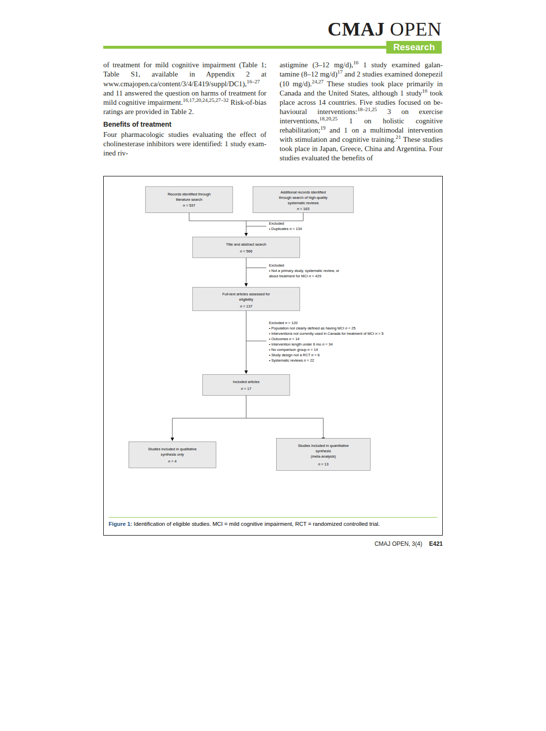CMAJ OPEN
Research
of treatment for mild cognitive impairment (Table 1; Table S1, available in Appendix 2 at www.cmajopen.ca/content/3/4/E419/suppl/DC1),16–27 and 11 answered the question on harms of treatment for mild cognitive impairment.16,17,20,24,25,27–32 Risk-of-bias ratings are provided in Table 2.
Benefits of treatment
Four pharmacologic studies evaluating the effect of cholinesterase inhibitors were identified: 1 study examined riv-
astigmine (3–12 mg/d),16 1 study examined galantamine (8–12 mg/d)17 and 2 studies examined donepezil (10 mg/d).24,27 These studies took place primarily in Canada and the United States, although 1 study16 took place across 14 countries. Five studies focused on behavioural interventions:18–21,25 3 on exercise interventions,18,20,25 1 on holistic cognitive rehabilitation;19 and 1 on a multimodal intervention with stimulation and cognitive training.21 These studies took place in Japan, Greece, China and Argentina. Four studies evaluated the benefits of
Records identified through literature search n = 537 Additional records identified through search of high-quality systematic reviews n = 163 Excluded • Duplicates n = 134 Title and abstract search n = 566 Excluded • Not a primary study, systematic review, or about treatment for MCI n = 429 Full-text articles assessed for eligibility n = 137 Excluded n = 120 • Population not clearly defined as having MCI n = 25 • Interventions not currently used in Canada for treatment of MCI n = 5 • Outcomes n = 14 • Intervention length under 6 mo n = 34 • No comparison group n = 14 • Study design not a RCT n = 6 • Systematic reviews n = 22 Included articles n = 17 Studies included in qualitative synthesis only n = 4 Studies included in quantitative synthesis (meta-analysis) n = 13
Figure 1: Identification of eligible studies. MCI = mild cognitive impairment, RCT = randomized controlled trial.
CMAJ OPEN, 3(4) E421